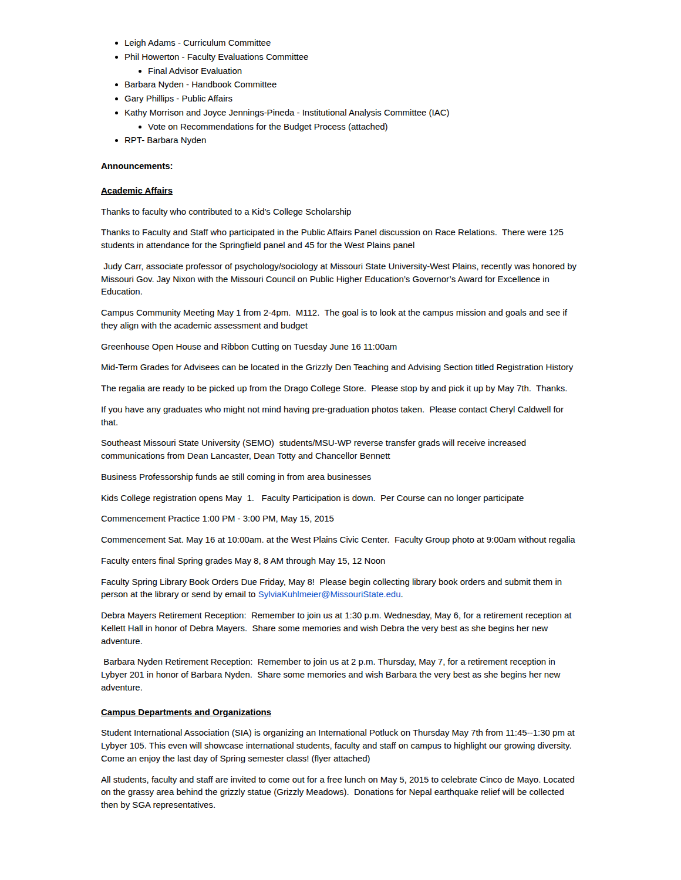Leigh Adams - Curriculum Committee
Phil Howerton - Faculty Evaluations Committee
Final Advisor Evaluation
Barbara Nyden - Handbook Committee
Gary Phillips - Public Affairs
Kathy Morrison and Joyce Jennings-Pineda - Institutional Analysis Committee (IAC)
Vote on Recommendations for the Budget Process (attached)
RPT- Barbara Nyden
Announcements:
Academic Affairs
Thanks to faculty who contributed to a Kid's College Scholarship
Thanks to Faculty and Staff who participated in the Public Affairs Panel discussion on Race Relations. There were 125 students in attendance for the Springfield panel and 45 for the West Plains panel
Judy Carr, associate professor of psychology/sociology at Missouri State University-West Plains, recently was honored by Missouri Gov. Jay Nixon with the Missouri Council on Public Higher Education’s Governor’s Award for Excellence in Education.
Campus Community Meeting May 1 from 2-4pm. M112. The goal is to look at the campus mission and goals and see if they align with the academic assessment and budget
Greenhouse Open House and Ribbon Cutting on Tuesday June 16 11:00am
Mid-Term Grades for Advisees can be located in the Grizzly Den Teaching and Advising Section titled Registration History
The regalia are ready to be picked up from the Drago College Store. Please stop by and pick it up by May 7th. Thanks.
If you have any graduates who might not mind having pre-graduation photos taken. Please contact Cheryl Caldwell for that.
Southeast Missouri State University (SEMO) students/MSU-WP reverse transfer grads will receive increased communications from Dean Lancaster, Dean Totty and Chancellor Bennett
Business Professorship funds ae still coming in from area businesses
Kids College registration opens May 1. Faculty Participation is down. Per Course can no longer participate
Commencement Practice 1:00 PM - 3:00 PM, May 15, 2015
Commencement Sat. May 16 at 10:00am. at the West Plains Civic Center. Faculty Group photo at 9:00am without regalia
Faculty enters final Spring grades May 8, 8 AM through May 15, 12 Noon
Faculty Spring Library Book Orders Due Friday, May 8! Please begin collecting library book orders and submit them in person at the library or send by email to SylviaKuhlmeier@MissouriState.edu.
Debra Mayers Retirement Reception: Remember to join us at 1:30 p.m. Wednesday, May 6, for a retirement reception at Kellett Hall in honor of Debra Mayers. Share some memories and wish Debra the very best as she begins her new adventure.
Barbara Nyden Retirement Reception: Remember to join us at 2 p.m. Thursday, May 7, for a retirement reception in Lybyer 201 in honor of Barbara Nyden. Share some memories and wish Barbara the very best as she begins her new adventure.
Campus Departments and Organizations
Student International Association (SIA) is organizing an International Potluck on Thursday May 7th from 11:45--1:30 pm at Lybyer 105. This even will showcase international students, faculty and staff on campus to highlight our growing diversity. Come an enjoy the last day of Spring semester class! (flyer attached)
All students, faculty and staff are invited to come out for a free lunch on May 5, 2015 to celebrate Cinco de Mayo. Located on the grassy area behind the grizzly statue (Grizzly Meadows). Donations for Nepal earthquake relief will be collected then by SGA representatives.